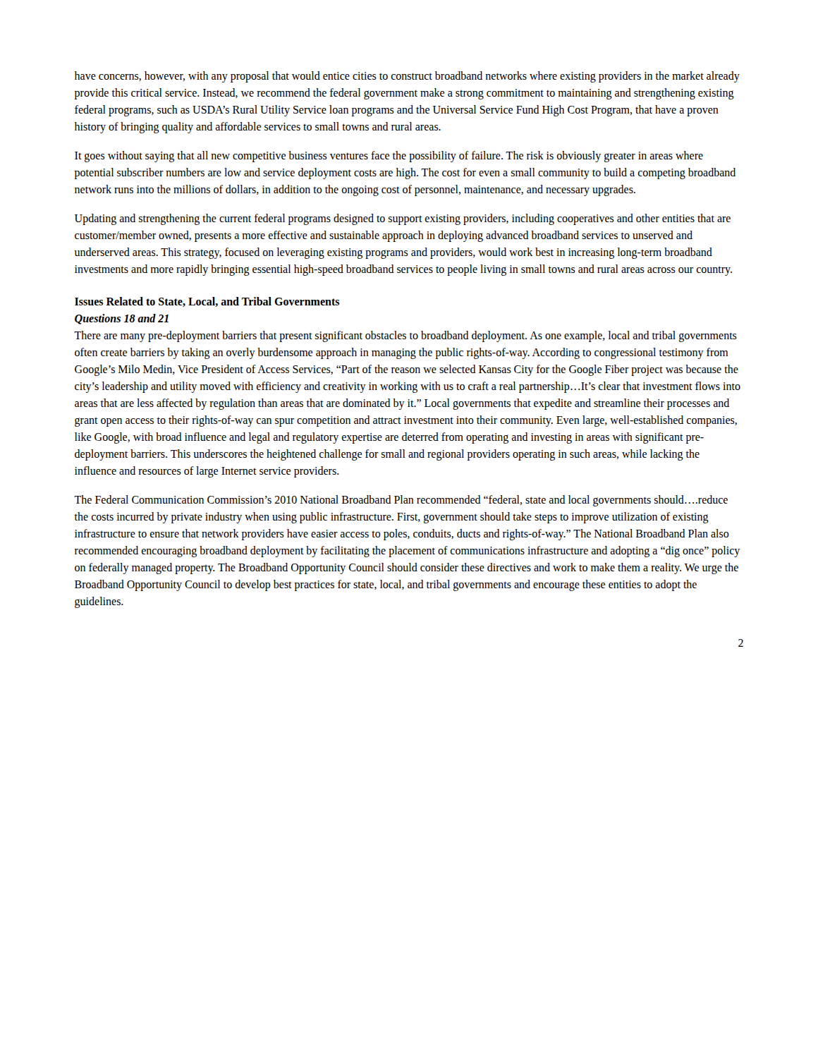have concerns, however, with any proposal that would entice cities to construct broadband networks where existing providers in the market already provide this critical service. Instead, we recommend the federal government make a strong commitment to maintaining and strengthening existing federal programs, such as USDA’s Rural Utility Service loan programs and the Universal Service Fund High Cost Program, that have a proven history of bringing quality and affordable services to small towns and rural areas.
It goes without saying that all new competitive business ventures face the possibility of failure. The risk is obviously greater in areas where potential subscriber numbers are low and service deployment costs are high. The cost for even a small community to build a competing broadband network runs into the millions of dollars, in addition to the ongoing cost of personnel, maintenance, and necessary upgrades.
Updating and strengthening the current federal programs designed to support existing providers, including cooperatives and other entities that are customer/member owned, presents a more effective and sustainable approach in deploying advanced broadband services to unserved and underserved areas. This strategy, focused on leveraging existing programs and providers, would work best in increasing long-term broadband investments and more rapidly bringing essential high-speed broadband services to people living in small towns and rural areas across our country.
Issues Related to State, Local, and Tribal Governments
Questions 18 and 21
There are many pre-deployment barriers that present significant obstacles to broadband deployment. As one example, local and tribal governments often create barriers by taking an overly burdensome approach in managing the public rights-of-way. According to congressional testimony from Google’s Milo Medin, Vice President of Access Services, “Part of the reason we selected Kansas City for the Google Fiber project was because the city’s leadership and utility moved with efficiency and creativity in working with us to craft a real partnership…It’s clear that investment flows into areas that are less affected by regulation than areas that are dominated by it.” Local governments that expedite and streamline their processes and grant open access to their rights-of-way can spur competition and attract investment into their community. Even large, well-established companies, like Google, with broad influence and legal and regulatory expertise are deterred from operating and investing in areas with significant pre-deployment barriers. This underscores the heightened challenge for small and regional providers operating in such areas, while lacking the influence and resources of large Internet service providers.
The Federal Communication Commission’s 2010 National Broadband Plan recommended “federal, state and local governments should….reduce the costs incurred by private industry when using public infrastructure. First, government should take steps to improve utilization of existing infrastructure to ensure that network providers have easier access to poles, conduits, ducts and rights-of-way.” The National Broadband Plan also recommended encouraging broadband deployment by facilitating the placement of communications infrastructure and adopting a “dig once” policy on federally managed property. The Broadband Opportunity Council should consider these directives and work to make them a reality. We urge the Broadband Opportunity Council to develop best practices for state, local, and tribal governments and encourage these entities to adopt the guidelines.
2